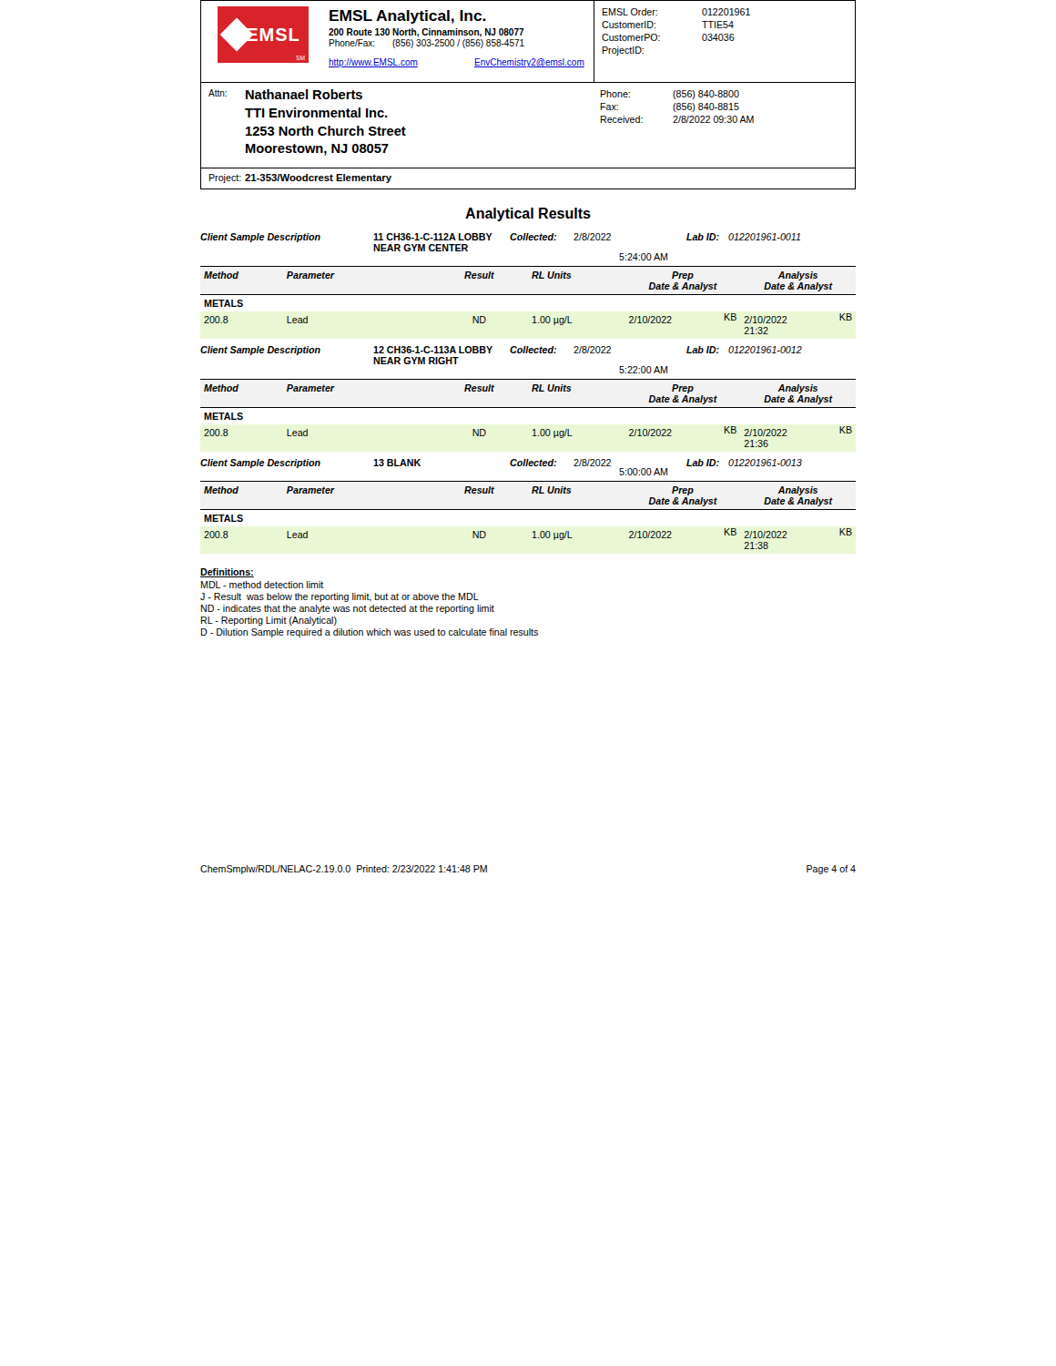EMSL SM
EMSL Analytical, Inc.
200 Route 130 North, Cinnaminson, NJ 08077
Phone/Fax:(856) 303-2500 / (856) 858-4571
http://www.EMSL.com EnvChemistry2@emsl.com
EMSL Order: 012201961
CustomerID: TTIE54
CustomerPO: 034036
ProjectID:
Attn:
Nathanael Roberts
TTI Environmental Inc.
1253 North Church Street
Moorestown, NJ 08057
Phone:(856) 840-8800
Fax:(856) 840-8815
Received: 2/8/2022 09:30 AM
Project: 21-353/Woodcrest Elementary
Analytical Results
Client Sample Description 11 CH36-1-C-112A LOBBY NEAR GYM CENTER Collected: 2/8/2022 Lab ID: 012201961-0011
5:24:00 AM
| Method | Parameter | Result | RL Units | Prep Date & Analyst | Analysis Date & Analyst |
| --- | --- | --- | --- | --- | --- |
| METALS |
| 200.8 | Lead | ND | 1.00 µg/L | 2/10/2022 KB | 2/10/2022 21:32 KB |
Client Sample Description 12 CH36-1-C-113A LOBBY NEAR GYM RIGHT Collected: 2/8/2022 Lab ID: 012201961-0012
5:22:00 AM
| Method | Parameter | Result | RL Units | Prep Date & Analyst | Analysis Date & Analyst |
| --- | --- | --- | --- | --- | --- |
| METALS |
| 200.8 | Lead | ND | 1.00 µg/L | 2/10/2022 KB | 2/10/2022 21:36 KB |
Client Sample Description 13 BLANK Collected: 2/8/2022 Lab ID: 012201961-0013
5:00:00 AM
| Method | Parameter | Result | RL Units | Prep Date & Analyst | Analysis Date & Analyst |
| --- | --- | --- | --- | --- | --- |
| METALS |
| 200.8 | Lead | ND | 1.00 µg/L | 2/10/2022 KB | 2/10/2022 21:38 KB |
Definitions:
MDL - method detection limit
J - Result was below the reporting limit, but at or above the MDL
ND - indicates that the analyte was not detected at the reporting limit
RL - Reporting Limit (Analytical)
D - Dilution Sample required a dilution which was used to calculate final results
ChemSmplw/RDL/NELAC-2.19.0.0 Printed: 2/23/2022 1:41:48 PM
Page 4 of 4